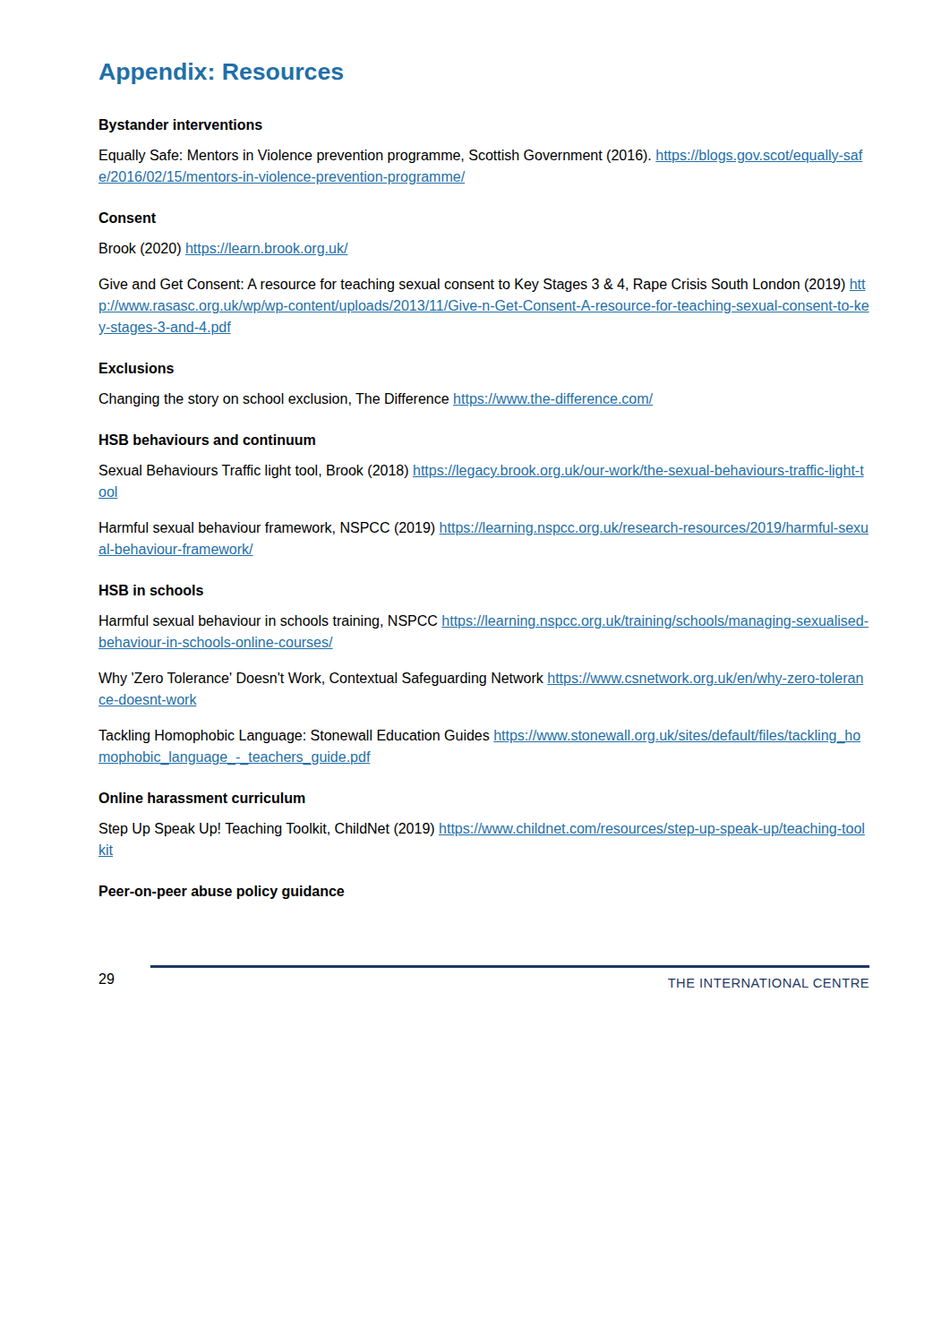Appendix: Resources
Bystander interventions
Equally Safe: Mentors in Violence prevention programme, Scottish Government (2016). https://blogs.gov.scot/equally-safe/2016/02/15/mentors-in-violence-prevention-programme/
Consent
Brook (2020) https://learn.brook.org.uk/
Give and Get Consent: A resource for teaching sexual consent to Key Stages 3 & 4, Rape Crisis South London (2019) http://www.rasasc.org.uk/wp/wp-content/uploads/2013/11/Give-n-Get-Consent-A-resource-for-teaching-sexual-consent-to-key-stages-3-and-4.pdf
Exclusions
Changing the story on school exclusion, The Difference https://www.the-difference.com/
HSB behaviours and continuum
Sexual Behaviours Traffic light tool, Brook (2018) https://legacy.brook.org.uk/our-work/the-sexual-behaviours-traffic-light-tool
Harmful sexual behaviour framework, NSPCC (2019) https://learning.nspcc.org.uk/research-resources/2019/harmful-sexual-behaviour-framework/
HSB in schools
Harmful sexual behaviour in schools training, NSPCC https://learning.nspcc.org.uk/training/schools/managing-sexualised-behaviour-in-schools-online-courses/
Why 'Zero Tolerance' Doesn't Work, Contextual Safeguarding Network https://www.csnetwork.org.uk/en/why-zero-tolerance-doesnt-work
Tackling Homophobic Language: Stonewall Education Guides https://www.stonewall.org.uk/sites/default/files/tackling_homophobic_language_-_teachers_guide.pdf
Online harassment curriculum
Step Up Speak Up! Teaching Toolkit, ChildNet (2019) https://www.childnet.com/resources/step-up-speak-up/teaching-toolkit
Peer-on-peer abuse policy guidance
29
THE INTERNATIONAL CENTRE